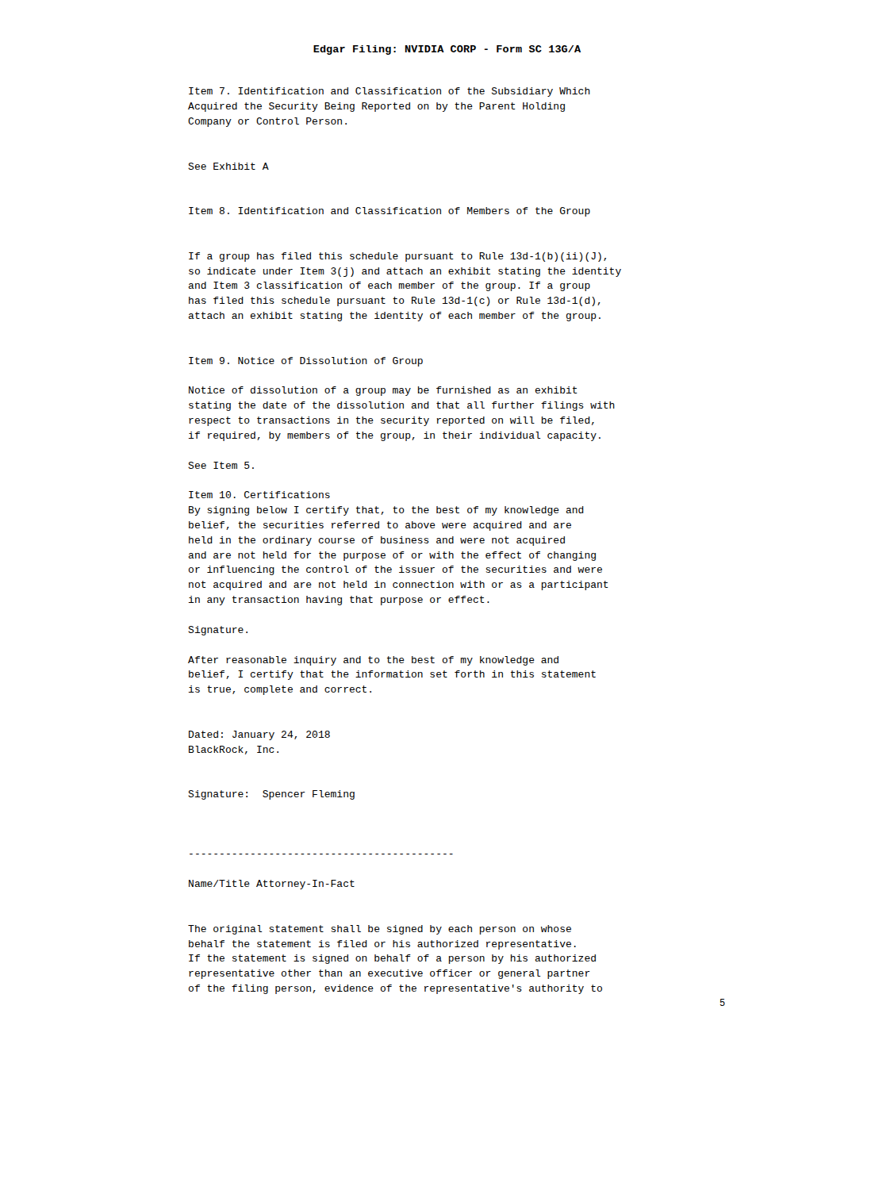Edgar Filing: NVIDIA CORP - Form SC 13G/A
Item 7. Identification and Classification of the Subsidiary Which
Acquired the Security Being Reported on by the Parent Holding
Company or Control Person.


See Exhibit A


Item 8. Identification and Classification of Members of the Group


If a group has filed this schedule pursuant to Rule 13d-1(b)(ii)(J),
so indicate under Item 3(j) and attach an exhibit stating the identity
and Item 3 classification of each member of the group. If a group
has filed this schedule pursuant to Rule 13d-1(c) or Rule 13d-1(d),
attach an exhibit stating the identity of each member of the group.


Item 9. Notice of Dissolution of Group

Notice of dissolution of a group may be furnished as an exhibit
stating the date of the dissolution and that all further filings with
respect to transactions in the security reported on will be filed,
if required, by members of the group, in their individual capacity.

See Item 5.

Item 10. Certifications
By signing below I certify that, to the best of my knowledge and
belief, the securities referred to above were acquired and are
held in the ordinary course of business and were not acquired
and are not held for the purpose of or with the effect of changing
or influencing the control of the issuer of the securities and were
not acquired and are not held in connection with or as a participant
in any transaction having that purpose or effect.

Signature.

After reasonable inquiry and to the best of my knowledge and
belief, I certify that the information set forth in this statement
is true, complete and correct.


Dated: January 24, 2018
BlackRock, Inc.


Signature:  Spencer Fleming



-------------------------------------------

Name/Title Attorney-In-Fact


The original statement shall be signed by each person on whose
behalf the statement is filed or his authorized representative.
If the statement is signed on behalf of a person by his authorized
representative other than an executive officer or general partner
of the filing person, evidence of the representative's authority to
5